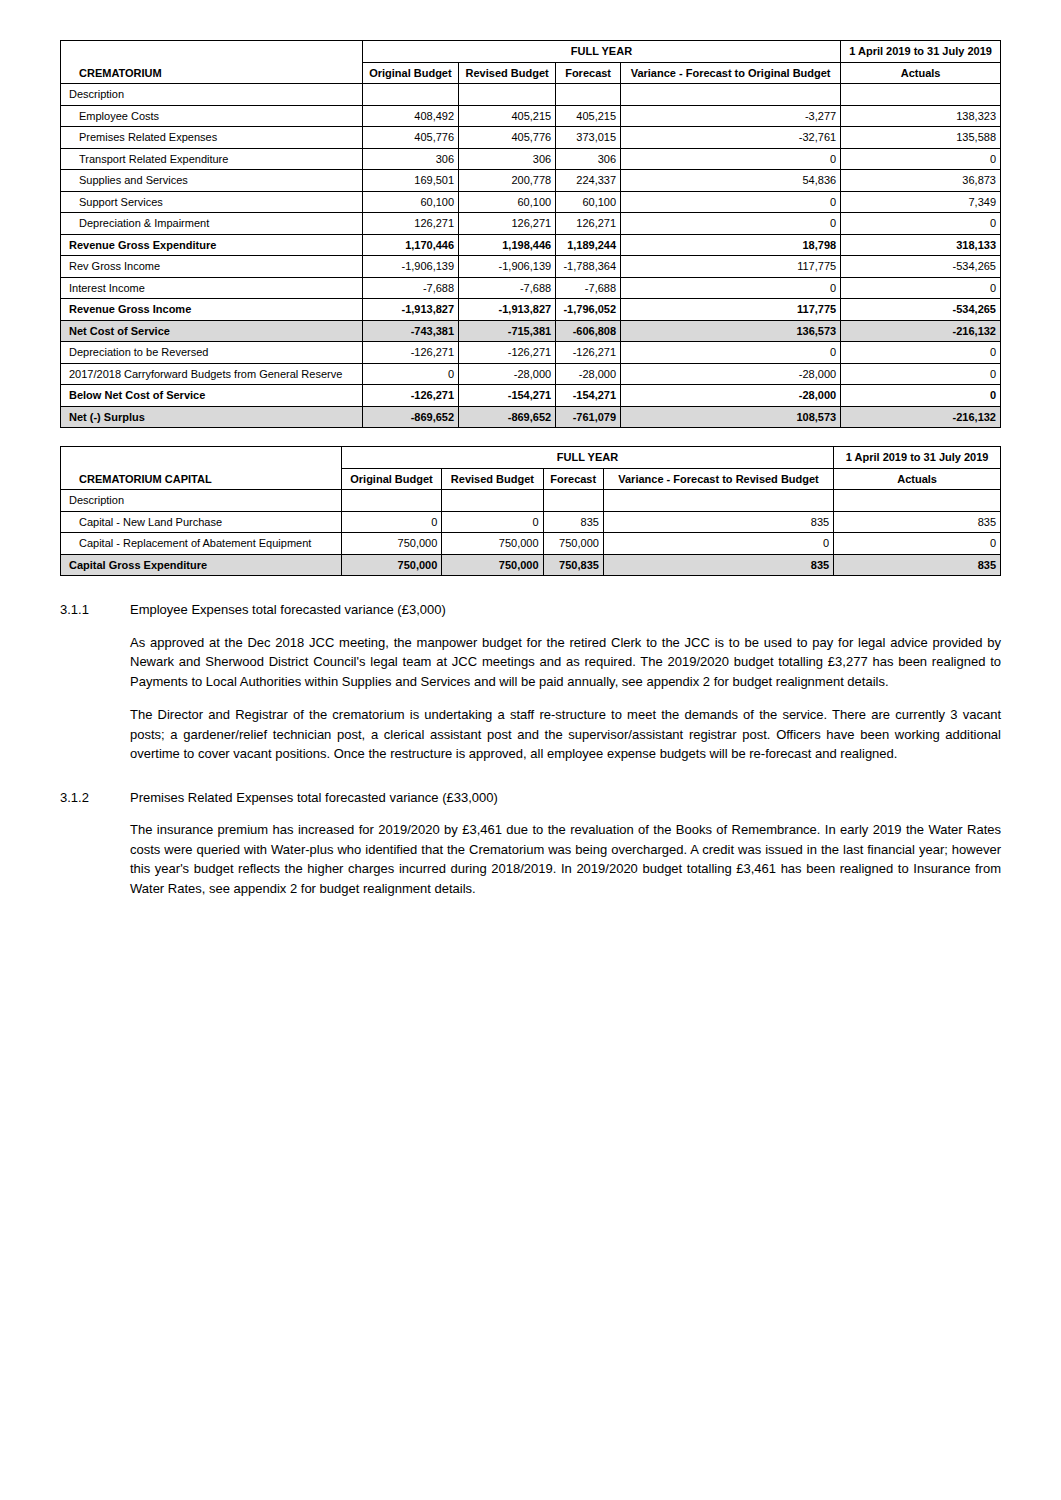| CREMATORIUM | FULL YEAR | 1 April 2019 to 31 July 2019 |
| --- | --- | --- |
| Original Budget | Revised Budget | Forecast | Variance - Forecast to Original Budget | Actuals |
| Description | | | | | |
| Employee Costs | 408,492 | 405,215 | 405,215 | -3,277 | 138,323 |
| Premises Related Expenses | 405,776 | 405,776 | 373,015 | -32,761 | 135,588 |
| Transport Related Expenditure | 306 | 306 | 306 | 0 | 0 |
| Supplies and Services | 169,501 | 200,778 | 224,337 | 54,836 | 36,873 |
| Support Services | 60,100 | 60,100 | 60,100 | 0 | 7,349 |
| Depreciation & Impairment | 126,271 | 126,271 | 126,271 | 0 | 0 |
| Revenue Gross Expenditure | 1,170,446 | 1,198,446 | 1,189,244 | 18,798 | 318,133 |
| Rev Gross Income | -1,906,139 | -1,906,139 | -1,788,364 | 117,775 | -534,265 |
| Interest Income | -7,688 | -7,688 | -7,688 | 0 | 0 |
| Revenue Gross Income | -1,913,827 | -1,913,827 | -1,796,052 | 117,775 | -534,265 |
| Net Cost of Service | -743,381 | -715,381 | -606,808 | 136,573 | -216,132 |
| Depreciation to be Reversed | -126,271 | -126,271 | -126,271 | 0 | 0 |
| 2017/2018 Carryforward Budgets from General Reserve | 0 | -28,000 | -28,000 | -28,000 | 0 |
| Below Net Cost of Service | -126,271 | -154,271 | -154,271 | -28,000 | 0 |
| Net (-) Surplus | -869,652 | -869,652 | -761,079 | 108,573 | -216,132 |
| CREMATORIUM CAPITAL | FULL YEAR | 1 April 2019 to 31 July 2019 |
| --- | --- | --- |
| Original Budget | Revised Budget | Forecast | Variance - Forecast to Revised Budget | Actuals |
| Description | | | | | |
| Capital - New Land Purchase | 0 | 0 | 835 | 835 | 835 |
| Capital - Replacement of Abatement Equipment | 750,000 | 750,000 | 750,000 | 0 | 0 |
| Capital Gross Expenditure | 750,000 | 750,000 | 750,835 | 835 | 835 |
3.1.1
Employee Expenses total forecasted variance (£3,000)
As approved at the Dec 2018 JCC meeting, the manpower budget for the retired Clerk to the JCC is to be used to pay for legal advice provided by Newark and Sherwood District Council's legal team at JCC meetings and as required. The 2019/2020 budget totalling £3,277 has been realigned to Payments to Local Authorities within Supplies and Services and will be paid annually, see appendix 2 for budget realignment details.
The Director and Registrar of the crematorium is undertaking a staff re-structure to meet the demands of the service. There are currently 3 vacant posts; a gardener/relief technician post, a clerical assistant post and the supervisor/assistant registrar post. Officers have been working additional overtime to cover vacant positions. Once the restructure is approved, all employee expense budgets will be re-forecast and realigned.
3.1.2
Premises Related Expenses total forecasted variance (£33,000)
The insurance premium has increased for 2019/2020 by £3,461 due to the revaluation of the Books of Remembrance. In early 2019 the Water Rates costs were queried with Water-plus who identified that the Crematorium was being overcharged. A credit was issued in the last financial year; however this year's budget reflects the higher charges incurred during 2018/2019. In 2019/2020 budget totalling £3,461 has been realigned to Insurance from Water Rates, see appendix 2 for budget realignment details.